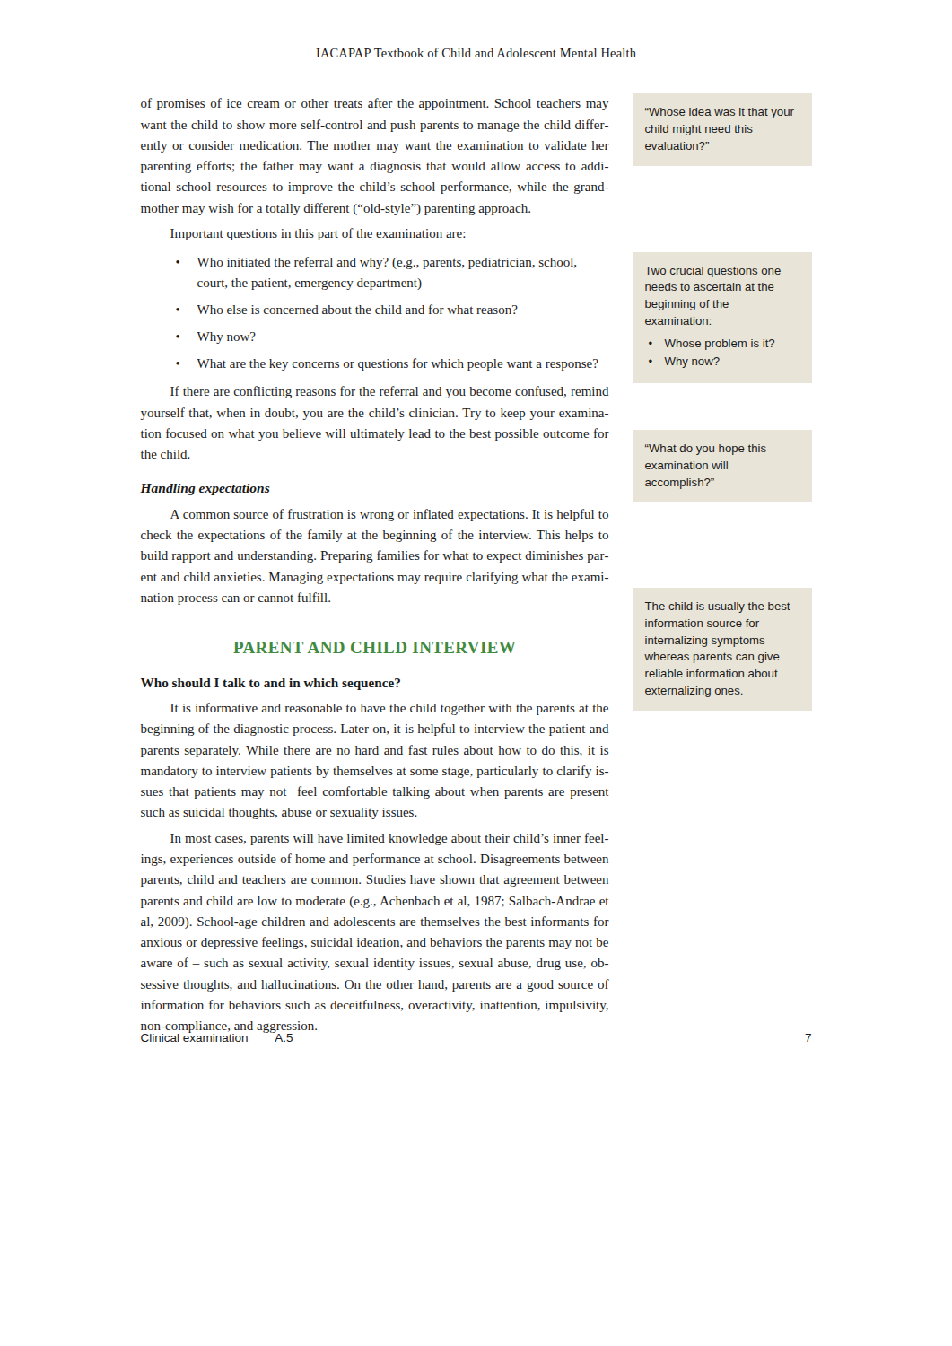IACAPAP Textbook of Child and Adolescent Mental Health
of promises of ice cream or other treats after the appointment. School teachers may want the child to show more self-control and push parents to manage the child differently or consider medication. The mother may want the examination to validate her parenting efforts; the father may want a diagnosis that would allow access to additional school resources to improve the child’s school performance, while the grandmother may wish for a totally different (“old-style”) parenting approach.
Important questions in this part of the examination are:
Who initiated the referral and why? (e.g., parents, pediatrician, school, court, the patient, emergency department)
Who else is concerned about the child and for what reason?
Why now?
What are the key concerns or questions for which people want a response?
If there are conflicting reasons for the referral and you become confused, remind yourself that, when in doubt, you are the child’s clinician. Try to keep your examination focused on what you believe will ultimately lead to the best possible outcome for the child.
Handling expectations
A common source of frustration is wrong or inflated expectations. It is helpful to check the expectations of the family at the beginning of the interview. This helps to build rapport and understanding. Preparing families for what to expect diminishes parent and child anxieties. Managing expectations may require clarifying what the examination process can or cannot fulfill.
Parent and child interview
Who should I talk to and in which sequence?
It is informative and reasonable to have the child together with the parents at the beginning of the diagnostic process. Later on, it is helpful to interview the patient and parents separately. While there are no hard and fast rules about how to do this, it is mandatory to interview patients by themselves at some stage, particularly to clarify issues that patients may not feel comfortable talking about when parents are present such as suicidal thoughts, abuse or sexuality issues.
In most cases, parents will have limited knowledge about their child’s inner feelings, experiences outside of home and performance at school. Disagreements between parents, child and teachers are common. Studies have shown that agreement between parents and child are low to moderate (e.g., Achenbach et al, 1987; Salbach-Andrae et al, 2009). School-age children and adolescents are themselves the best informants for anxious or depressive feelings, suicidal ideation, and behaviors the parents may not be aware of – such as sexual activity, sexual identity issues, sexual abuse, drug use, obsessive thoughts, and hallucinations. On the other hand, parents are a good source of information for behaviors such as deceitfulness, overactivity, inattention, impulsivity, non-compliance, and aggression.
“Whose idea was it that your child might need this evaluation?”
Two crucial questions one needs to ascertain at the beginning of the examination:
Whose problem is it?
Why now?
“What do you hope this examination will accomplish?”
The child is usually the best information source for internalizing symptoms whereas parents can give reliable information about externalizing ones.
Clinical examination A.5
7